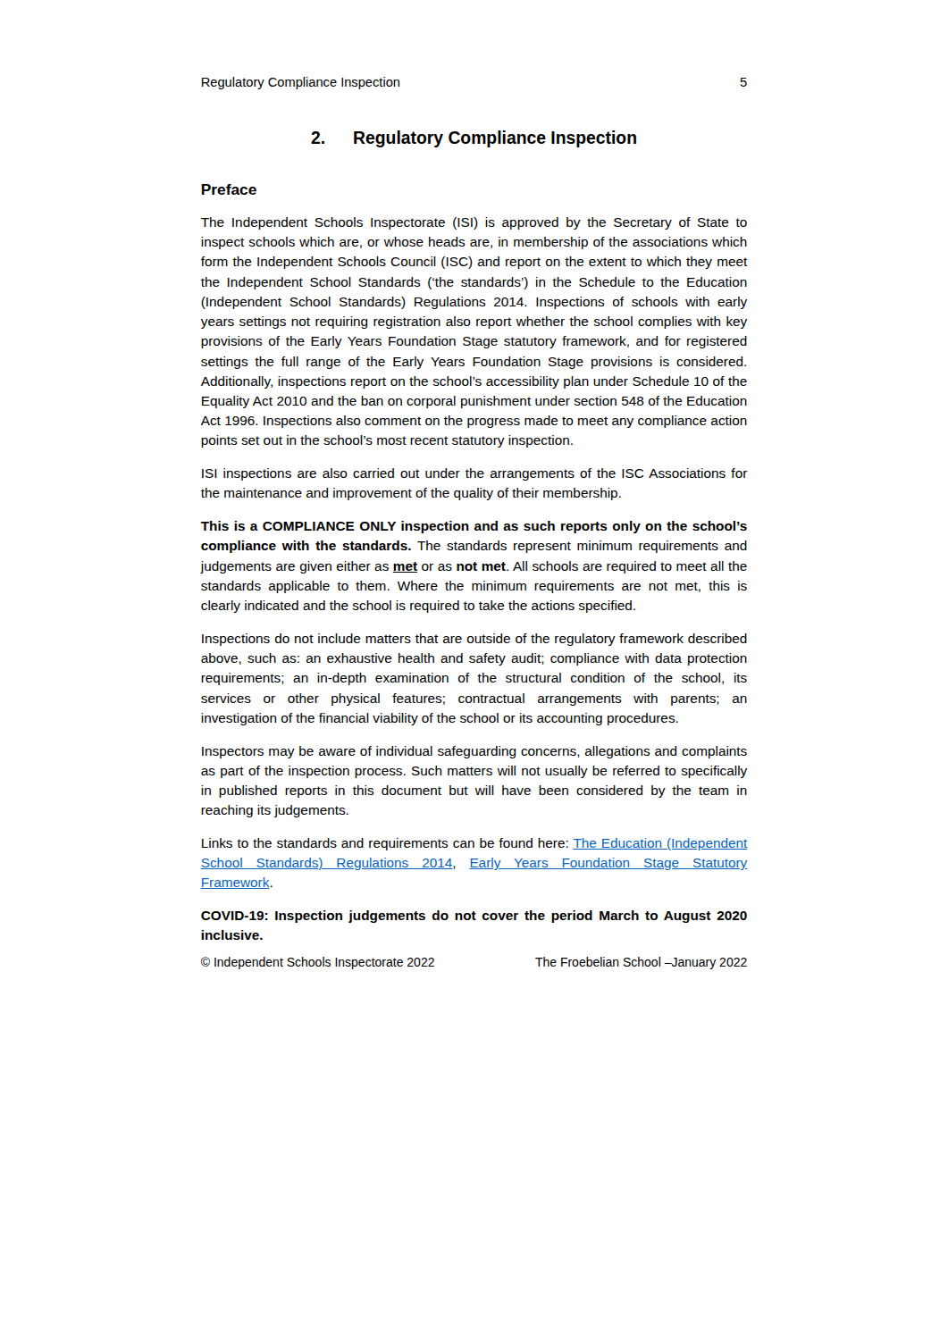Regulatory Compliance Inspection 5
2. Regulatory Compliance Inspection
Preface
The Independent Schools Inspectorate (ISI) is approved by the Secretary of State to inspect schools which are, or whose heads are, in membership of the associations which form the Independent Schools Council (ISC) and report on the extent to which they meet the Independent School Standards (‘the standards’) in the Schedule to the Education (Independent School Standards) Regulations 2014. Inspections of schools with early years settings not requiring registration also report whether the school complies with key provisions of the Early Years Foundation Stage statutory framework, and for registered settings the full range of the Early Years Foundation Stage provisions is considered. Additionally, inspections report on the school’s accessibility plan under Schedule 10 of the Equality Act 2010 and the ban on corporal punishment under section 548 of the Education Act 1996. Inspections also comment on the progress made to meet any compliance action points set out in the school’s most recent statutory inspection.
ISI inspections are also carried out under the arrangements of the ISC Associations for the maintenance and improvement of the quality of their membership.
This is a COMPLIANCE ONLY inspection and as such reports only on the school’s compliance with the standards. The standards represent minimum requirements and judgements are given either as met or as not met. All schools are required to meet all the standards applicable to them. Where the minimum requirements are not met, this is clearly indicated and the school is required to take the actions specified.
Inspections do not include matters that are outside of the regulatory framework described above, such as: an exhaustive health and safety audit; compliance with data protection requirements; an in-depth examination of the structural condition of the school, its services or other physical features; contractual arrangements with parents; an investigation of the financial viability of the school or its accounting procedures.
Inspectors may be aware of individual safeguarding concerns, allegations and complaints as part of the inspection process. Such matters will not usually be referred to specifically in published reports in this document but will have been considered by the team in reaching its judgements.
Links to the standards and requirements can be found here: The Education (Independent School Standards) Regulations 2014, Early Years Foundation Stage Statutory Framework.
COVID-19: Inspection judgements do not cover the period March to August 2020 inclusive.
© Independent Schools Inspectorate 2022 The Froebelian School –January 2022